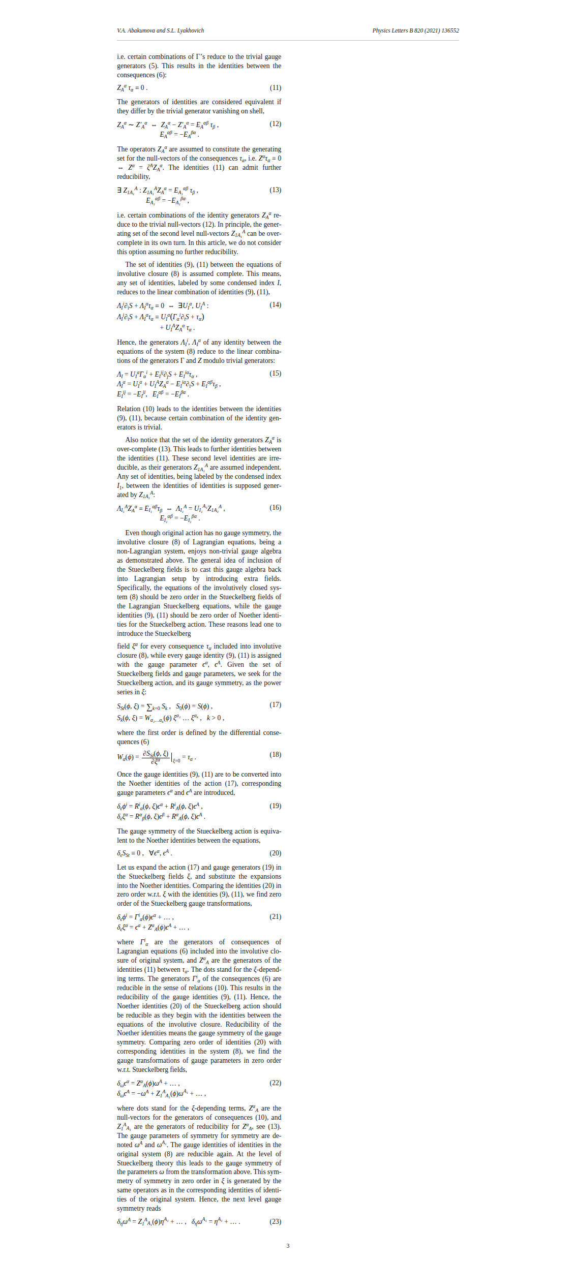V.A. Abakumova and S.L. Lyakhovich
Physics Letters B 820 (2021) 136552
i.e. certain combinations of Γ’s reduce to the trivial gauge generators (5). This results in the identities between the consequences (6):
ZAα τα ≡ 0 .
(11)
The generators of identities are considered equivalent if they differ by the trivial generator vanishing on shell,
ZAα ∼ Z′Aα ⇔ ZAα − Z′Aα = EAαβ τβ , EAαβ = −EAβα .
(12)
The operators ZAα are assumed to constitute the generating set for the null-vectors of the consequences τα, i.e. Zα τα ≡ 0 ⇔ Zα = ζA ZAα. The identities (11) can admit further reducibility,
∃ Z1A1A : Z1A1A ZAα = EA1αβ τβ , EA1αβ = −EA1βα ,
(13)
i.e. certain combinations of the identity generators ZAα reduce to the trivial null-vectors (12). In principle, the generating set of the second level null-vectors Z1A1A can be over-complete in its own turn. In this article, we do not consider this option assuming no further reducibility.
The set of identities (9), (11) between the equations of involutive closure (8) is assumed complete. This means, any set of identities, labeled by some condensed index I, reduces to the linear combination of identities (9), (11),
ΛIi∂iS + ΛIα τα ≡ 0 ⇔ ∃UIα, UIA : ΛIi∂iS + ΛIα τα ≡ UIα(Γαi∂iS + τα) + UIA ZAα τα .
(14)
Hence, the generators ΛIi, ΛIα of any identity between the equations of the system (8) reduce to the linear combinations of the generators Γ and Z modulo trivial generators:
ΛI = UIα Γαi + EIij∂jS + EIiα τα , ΛIα = UIα + UIA ZAα − EIiα∂iS + EIαβ τβ , EIij = −EIji, EIαβ = −EIβα .
(15)
Relation (10) leads to the identities between the identities (9), (11), because certain combination of the identity generators is trivial.
Also notice that the set of the identity generators ZAα is over-complete (13). This leads to further identities between the identities (11). These second level identities are irreducible, as their generators Z1A1A are assumed independent. Any set of identities, being labeled by the condensed index I1, between the identities of identities is supposed generated by Z1A1A:
ΛI1A ZAα ≡ EI1αβ τβ ⇔ ΛI1A = UI1A1 Z1A1A , EI1αβ = −EI1βα .
(16)
Even though original action has no gauge symmetry, the involutive closure (8) of Lagrangian equations, being a non-Lagrangian system, enjoys non-trivial gauge algebra as demonstrated above. The general idea of inclusion of the Stueckelberg fields is to cast this gauge algebra back into Lagrangian setup by introducing extra fields. Specifically, the equations of the involutively closed system (8) should be zero order in the Stueckelberg fields of the Lagrangian Stueckelberg equations, while the gauge identities (9), (11) should be zero order of Noether identities for the Stueckelberg action. These reasons lead one to introduce the Stueckelberg
field ξα for every consequence τα included into involutive closure (8), while every gauge identity (9), (11) is assigned with the gauge parameter ϵα, ϵA. Given the set of Stueckelberg fields and gauge parameters, we seek for the Stueckelberg action, and its gauge symmetry, as the power series in ξ:
SSt(ϕ, ξ) = ∑k=0 Sk , S0(ϕ) = S(ϕ) , Sk(ϕ, ξ) = Wα1…αk(ϕ) ξα1 … ξαk , k > 0 ,
(17)
where the first order is defined by the differential consequences (6)
Wα(ϕ) = ∂SSt(ϕ, ξ)∂ξα ξ=0 = τα .
(18)
Once the gauge identities (9), (11) are to be converted into the Noether identities of the action (17), corresponding gauge parameters ϵα and ϵA are introduced,
δϵϕi = Riα(ϕ, ξ)ϵα + RiA(ϕ, ξ)ϵA , δϵξα = Rαβ(ϕ, ξ)ϵβ + RαA(ϕ, ξ)ϵA .
(19)
The gauge symmetry of the Stueckelberg action is equivalent to the Noether identities between the equations,
δϵSSt ≡ 0 , ∀ϵα, ϵA .
(20)
Let us expand the action (17) and gauge generators (19) in the Stueckelberg fields ξ, and substitute the expansions into the Noether identities. Comparing the identities (20) in zero order w.r.t. ξ with the identities (9), (11), we find zero order of the Stueckelberg gauge transformations,
δϵϕi = Γiα(ϕ)ϵα + … , δϵξα = ϵα + ZαA(ϕ)ϵA + … ,
(21)
where Γiα are the generators of consequences of Lagrangian equations (6) included into the involutive closure of original system, and ZαA are the generators of the identities (11) between τα. The dots stand for the ξ-depending terms. The generators Γiα of the consequences (6) are reducible in the sense of relations (10). This results in the reducibility of the gauge identities (9), (11). Hence, the Noether identities (20) of the Stueckelberg action should be reducible as they begin with the identities between the equations of the involutive closure. Reducibility of the Noether identities means the gauge symmetry of the gauge symmetry. Comparing zero order of identities (20) with corresponding identities in the system (8), we find the gauge transformations of gauge parameters in zero order w.r.t. Stueckelberg fields,
δωϵα = ZαA(ϕ)ωA + … , δωϵA = −ωA + Z1AA1(ϕ)ωA1 + … ,
(22)
where dots stand for the ξ-depending terms, ZαA are the null-vectors for the generators of consequences (10), and Z1AA1 are the generators of reducibility for ZαA, see (13). The gauge parameters of symmetry for symmetry are denoted ωA and ωA1. The gauge identities of identities in the original system (8) are reducible again. At the level of Stueckelberg theory this leads to the gauge symmetry of the parameters ω from the transformation above. This symmetry of symmetry in zero order in ξ is generated by the same operators as in the corresponding identities of identities of the original system. Hence, the next level gauge symmetry reads
δηωA = Z1AA1(ϕ)ηA1 + … , δηωA1 = ηA1 + … .
(23)
3